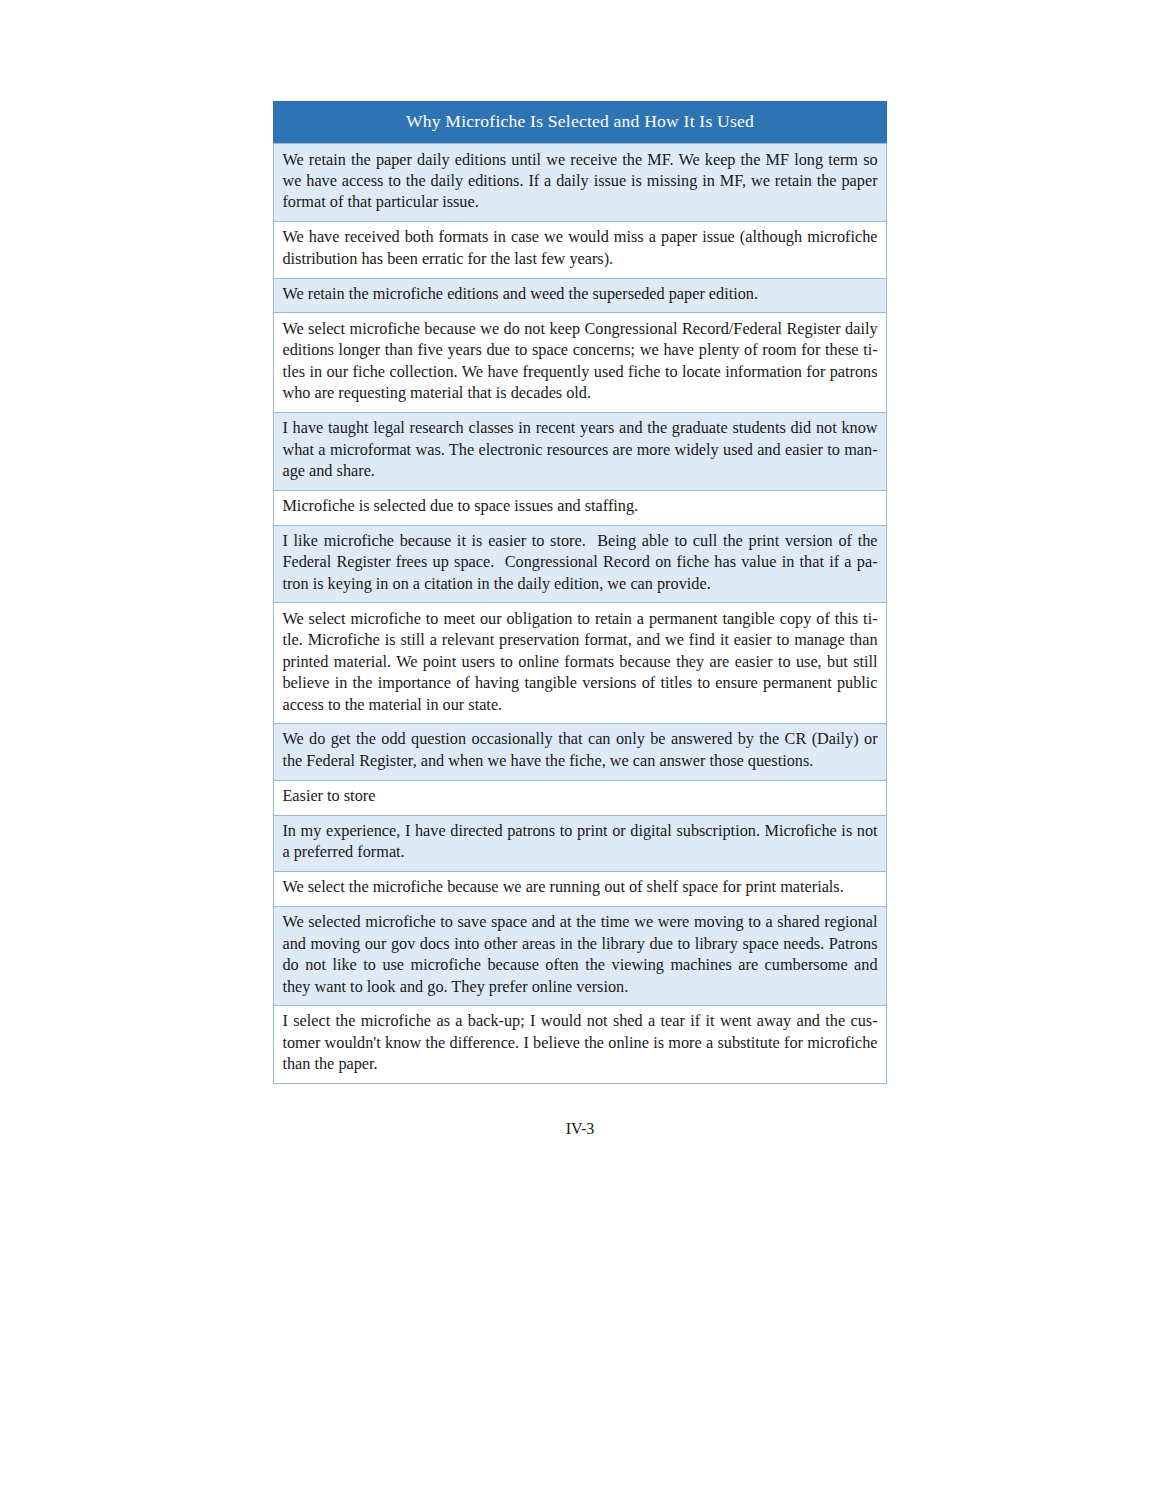Why Microfiche Is Selected and How It Is Used
| We retain the paper daily editions until we receive the MF. We keep the MF long term so we have access to the daily editions. If a daily issue is missing in MF, we retain the paper format of that particular issue. |
| We have received both formats in case we would miss a paper issue (although microfiche distribution has been erratic for the last few years). |
| We retain the microfiche editions and weed the superseded paper edition. |
| We select microfiche because we do not keep Congressional Record/Federal Register daily editions longer than five years due to space concerns; we have plenty of room for these titles in our fiche collection. We have frequently used fiche to locate information for patrons who are requesting material that is decades old. |
| I have taught legal research classes in recent years and the graduate students did not know what a microformat was. The electronic resources are more widely used and easier to manage and share. |
| Microfiche is selected due to space issues and staffing. |
| I like microfiche because it is easier to store. Being able to cull the print version of the Federal Register frees up space. Congressional Record on fiche has value in that if a patron is keying in on a citation in the daily edition, we can provide. |
| We select microfiche to meet our obligation to retain a permanent tangible copy of this title. Microfiche is still a relevant preservation format, and we find it easier to manage than printed material. We point users to online formats because they are easier to use, but still believe in the importance of having tangible versions of titles to ensure permanent public access to the material in our state. |
| We do get the odd question occasionally that can only be answered by the CR (Daily) or the Federal Register, and when we have the fiche, we can answer those questions. |
| Easier to store |
| In my experience, I have directed patrons to print or digital subscription. Microfiche is not a preferred format. |
| We select the microfiche because we are running out of shelf space for print materials. |
| We selected microfiche to save space and at the time we were moving to a shared regional and moving our gov docs into other areas in the library due to library space needs. Patrons do not like to use microfiche because often the viewing machines are cumbersome and they want to look and go. They prefer online version. |
| I select the microfiche as a back-up; I would not shed a tear if it went away and the customer wouldn't know the difference. I believe the online is more a substitute for microfiche than the paper. |
IV-3